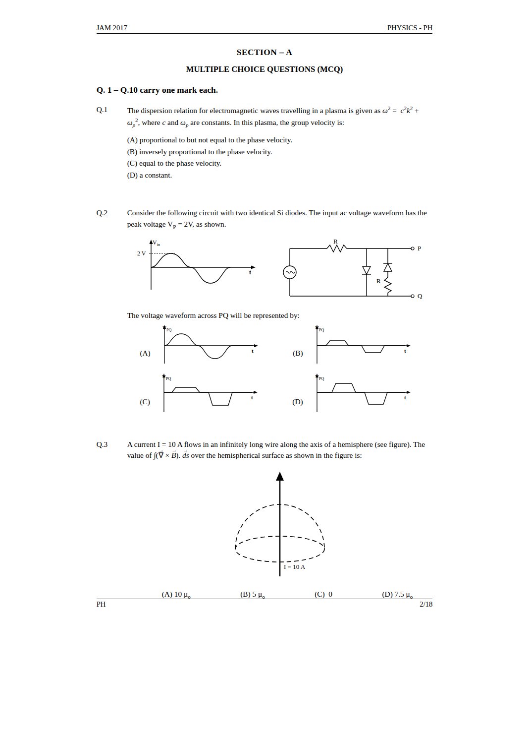JAM 2017
PHYSICS - PH
SECTION – A
MULTIPLE CHOICE QUESTIONS (MCQ)
Q. 1 – Q.10 carry one mark each.
Q.1
The dispersion relation for electromagnetic waves travelling in a plasma is given as ω2 = c2k2 + ωp2, where c and ωp are constants. In this plasma, the group velocity is:
(A) proportional to but not equal to the phase velocity.
(B) inversely proportional to the phase velocity.
(C) equal to the phase velocity.
(D) a constant.
Q.2
Consider the following circuit with two identical Si diodes. The input ac voltage waveform has the peak voltage VP = 2V, as shown.
Vin 2 V t R P Q R
The voltage waveform across PQ will be represented by:
(A)
VPQ t
(B)
VPQ t
(C)
VPQ t
(D)
VPQ t
Q.3
A current I = 10 A flows in an infinitely long wire along the axis of a hemisphere (see figure). The value of ∫(∇ × B). ds over the hemispherical surface as shown in the figure is:
I = 10 A
(A) 10 μo
(B) 5 μo
(C) 0
(D) 7.5 μo
PH
2/18